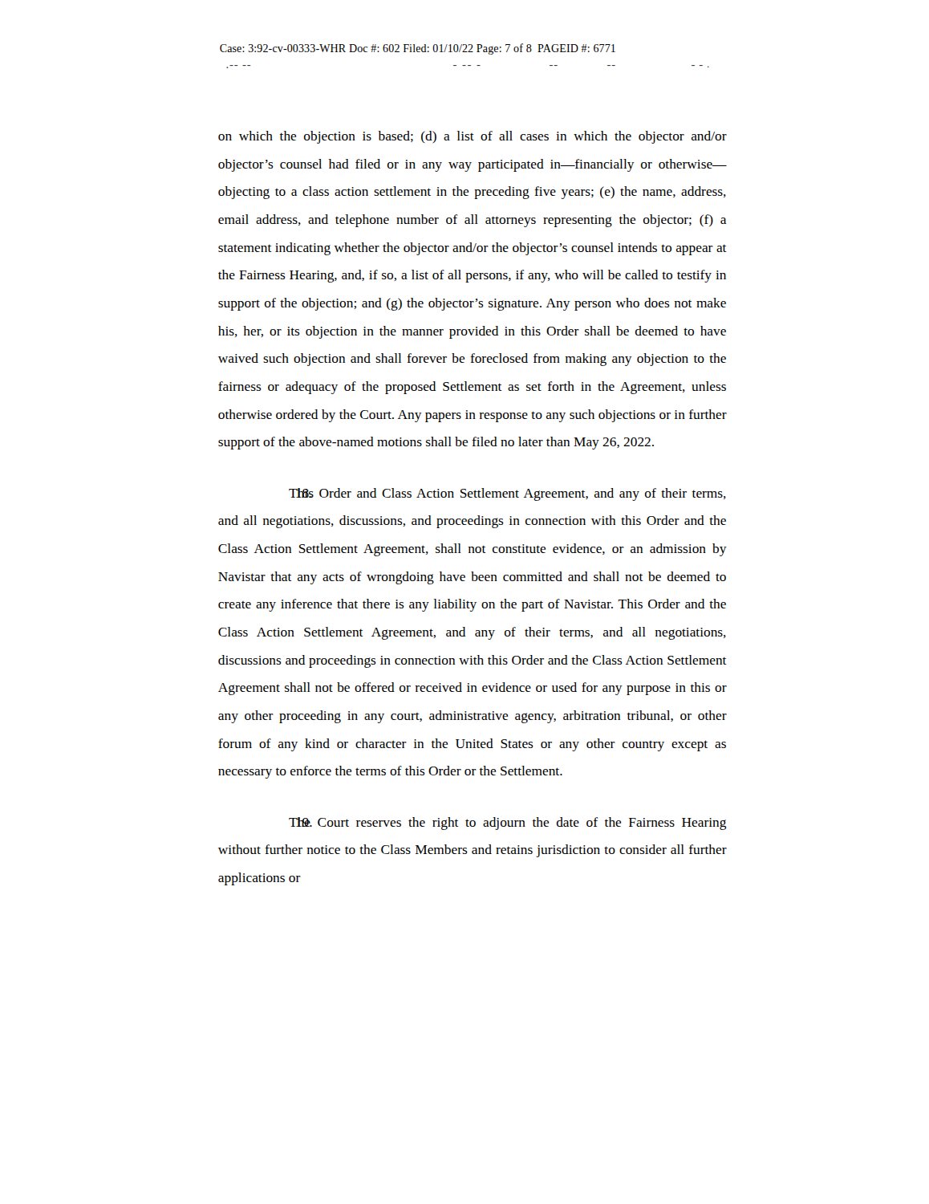Case: 3:92-cv-00333-WHR Doc #: 602 Filed: 01/10/22 Page: 7 of 8 PAGEID #: 6771
.-- -- - -- - -- -- - - .
on which the objection is based; (d) a list of all cases in which the objector and/or objector’s counsel had filed or in any way participated in—financially or otherwise—objecting to a class action settlement in the preceding five years; (e) the name, address, email address, and telephone number of all attorneys representing the objector; (f) a statement indicating whether the objector and/or the objector’s counsel intends to appear at the Fairness Hearing, and, if so, a list of all persons, if any, who will be called to testify in support of the objection; and (g) the objector’s signature. Any person who does not make his, her, or its objection in the manner provided in this Order shall be deemed to have waived such objection and shall forever be foreclosed from making any objection to the fairness or adequacy of the proposed Settlement as set forth in the Agreement, unless otherwise ordered by the Court. Any papers in response to any such objections or in further support of the above-named motions shall be filed no later than May 26, 2022.
18. This Order and Class Action Settlement Agreement, and any of their terms, and all negotiations, discussions, and proceedings in connection with this Order and the Class Action Settlement Agreement, shall not constitute evidence, or an admission by Navistar that any acts of wrongdoing have been committed and shall not be deemed to create any inference that there is any liability on the part of Navistar. This Order and the Class Action Settlement Agreement, and any of their terms, and all negotiations, discussions and proceedings in connection with this Order and the Class Action Settlement Agreement shall not be offered or received in evidence or used for any purpose in this or any other proceeding in any court, administrative agency, arbitration tribunal, or other forum of any kind or character in the United States or any other country except as necessary to enforce the terms of this Order or the Settlement.
19. The Court reserves the right to adjourn the date of the Fairness Hearing without further notice to the Class Members and retains jurisdiction to consider all further applications or